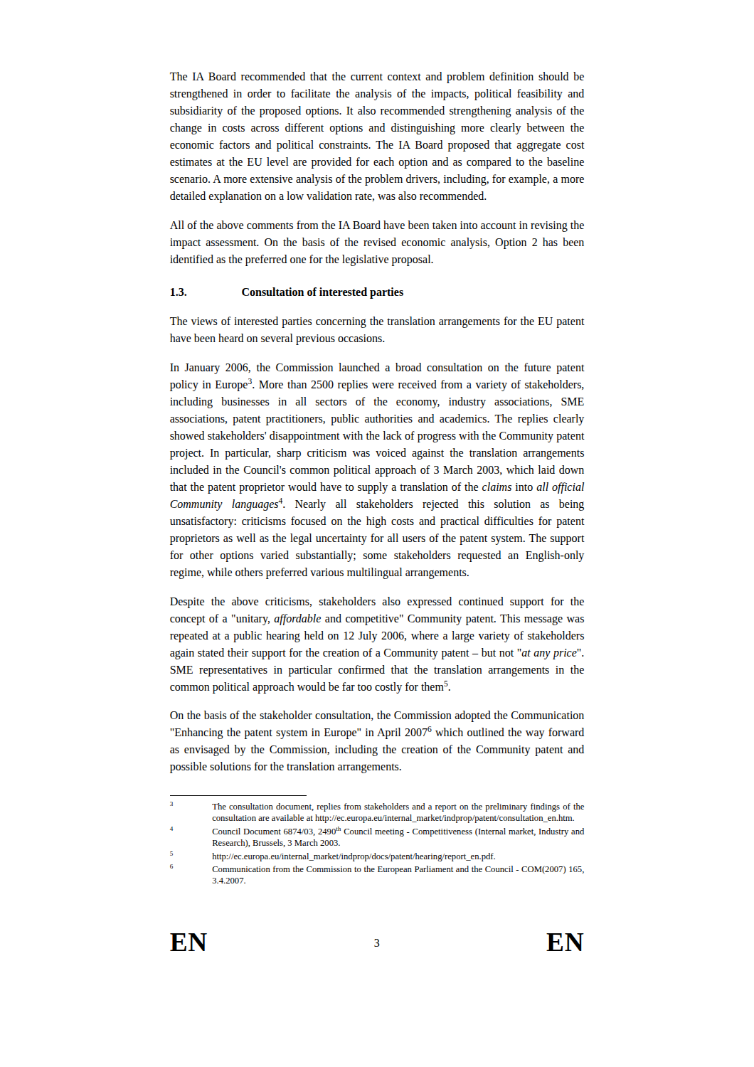The IA Board recommended that the current context and problem definition should be strengthened in order to facilitate the analysis of the impacts, political feasibility and subsidiarity of the proposed options. It also recommended strengthening analysis of the change in costs across different options and distinguishing more clearly between the economic factors and political constraints. The IA Board proposed that aggregate cost estimates at the EU level are provided for each option and as compared to the baseline scenario. A more extensive analysis of the problem drivers, including, for example, a more detailed explanation on a low validation rate, was also recommended.
All of the above comments from the IA Board have been taken into account in revising the impact assessment. On the basis of the revised economic analysis, Option 2 has been identified as the preferred one for the legislative proposal.
1.3. Consultation of interested parties
The views of interested parties concerning the translation arrangements for the EU patent have been heard on several previous occasions.
In January 2006, the Commission launched a broad consultation on the future patent policy in Europe3. More than 2500 replies were received from a variety of stakeholders, including businesses in all sectors of the economy, industry associations, SME associations, patent practitioners, public authorities and academics. The replies clearly showed stakeholders' disappointment with the lack of progress with the Community patent project. In particular, sharp criticism was voiced against the translation arrangements included in the Council's common political approach of 3 March 2003, which laid down that the patent proprietor would have to supply a translation of the claims into all official Community languages4. Nearly all stakeholders rejected this solution as being unsatisfactory: criticisms focused on the high costs and practical difficulties for patent proprietors as well as the legal uncertainty for all users of the patent system. The support for other options varied substantially; some stakeholders requested an English-only regime, while others preferred various multilingual arrangements.
Despite the above criticisms, stakeholders also expressed continued support for the concept of a "unitary, affordable and competitive" Community patent. This message was repeated at a public hearing held on 12 July 2006, where a large variety of stakeholders again stated their support for the creation of a Community patent – but not "at any price". SME representatives in particular confirmed that the translation arrangements in the common political approach would be far too costly for them5.
On the basis of the stakeholder consultation, the Commission adopted the Communication "Enhancing the patent system in Europe" in April 20076 which outlined the way forward as envisaged by the Commission, including the creation of the Community patent and possible solutions for the translation arrangements.
3
The consultation document, replies from stakeholders and a report on the preliminary findings of the consultation are available at http://ec.europa.eu/internal_market/indprop/patent/consultation_en.htm.
4
Council Document 6874/03, 2490th Council meeting - Competitiveness (Internal market, Industry and Research), Brussels, 3 March 2003.
5
http://ec.europa.eu/internal_market/indprop/docs/patent/hearing/report_en.pdf.
6
Communication from the Commission to the European Parliament and the Council - COM(2007) 165, 3.4.2007.
EN
3
EN